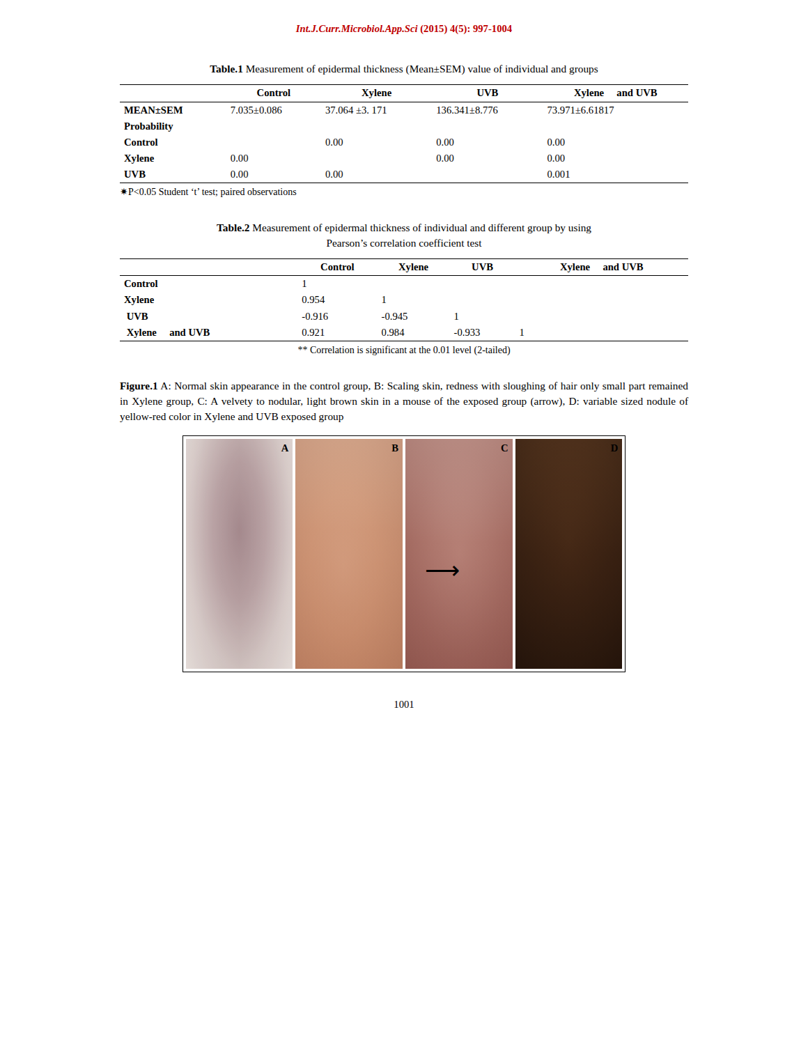Int.J.Curr.Microbiol.App.Sci (2015) 4(5): 997-1004
Table.1 Measurement of epidermal thickness (Mean±SEM) value of individual and groups
| | Control | Xylene | UVB | Xylene and UVB |
| --- | --- | --- | --- | --- |
| MEAN±SEM | 7.035±0.086 | 37.064 ±3. 171 | 136.341±8.776 | 73.971±6.61817 |
| Probability | | | | |
| Control | | 0.00 | 0.00 | 0.00 |
| Xylene | 0.00 | | 0.00 | 0.00 |
| UVB | 0.00 | 0.00 | | 0.001 |
✷P<0.05 Student ‘t’ test; paired observations
Table.2 Measurement of epidermal thickness of individual and different group by using
Pearson’s correlation coefficient test
| | Control | Xylene | UVB | Xylene and UVB |
| --- | --- | --- | --- | --- |
| Control | 1 | | | |
| Xylene | 0.954 | 1 | | |
| UVB | -0.916 | -0.945 | 1 | |
| Xylene and UVB | 0.921 | 0.984 | -0.933 | 1 |
** Correlation is significant at the 0.01 level (2-tailed)
Figure.1 A: Normal skin appearance in the control group, B: Scaling skin, redness with sloughing of hair only small part remained in Xylene group, C: A velvety to nodular, light brown skin in a mouse of the exposed group (arrow), D: variable sized nodule of yellow-red color in Xylene and UVB exposed group
A
B
C⟶
D
1001